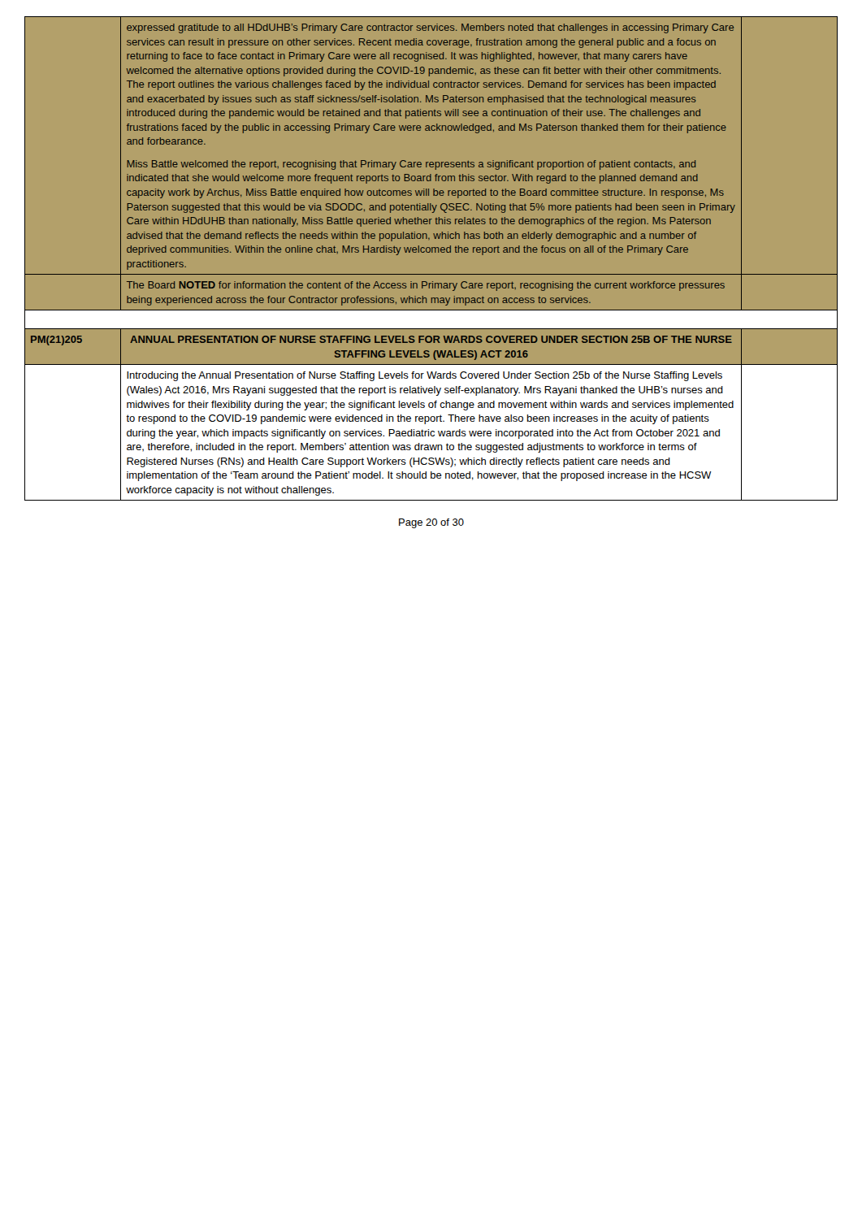| | expressed gratitude to all HDdUHB’s Primary Care contractor services. Members noted that challenges in accessing Primary Care services can result in pressure on other services. Recent media coverage, frustration among the general public and a focus on returning to face to face contact in Primary Care were all recognised. It was highlighted, however, that many carers have welcomed the alternative options provided during the COVID-19 pandemic, as these can fit better with their other commitments. The report outlines the various challenges faced by the individual contractor services. Demand for services has been impacted and exacerbated by issues such as staff sickness/self-isolation. Ms Paterson emphasised that the technological measures introduced during the pandemic would be retained and that patients will see a continuation of their use. The challenges and frustrations faced by the public in accessing Primary Care were acknowledged, and Ms Paterson thanked them for their patience and forbearance. Miss Battle welcomed the report, recognising that Primary Care represents a significant proportion of patient contacts, and indicated that she would welcome more frequent reports to Board from this sector. With regard to the planned demand and capacity work by Archus, Miss Battle enquired how outcomes will be reported to the Board committee structure. In response, Ms Paterson suggested that this would be via SDODC, and potentially QSEC. Noting that 5% more patients had been seen in Primary Care within HDdUHB than nationally, Miss Battle queried whether this relates to the demographics of the region. Ms Paterson advised that the demand reflects the needs within the population, which has both an elderly demographic and a number of deprived communities. Within the online chat, Mrs Hardisty welcomed the report and the focus on all of the Primary Care practitioners. | |
| | The Board NOTED for information the content of the Access in Primary Care report, recognising the current workforce pressures being experienced across the four Contractor professions, which may impact on access to services. | |
| PM(21)205 | ANNUAL PRESENTATION OF NURSE STAFFING LEVELS FOR WARDS COVERED UNDER SECTION 25B OF THE NURSE STAFFING LEVELS (WALES) ACT 2016 | |
| | Introducing the Annual Presentation of Nurse Staffing Levels for Wards Covered Under Section 25b of the Nurse Staffing Levels (Wales) Act 2016, Mrs Rayani suggested that the report is relatively self-explanatory. Mrs Rayani thanked the UHB’s nurses and midwives for their flexibility during the year; the significant levels of change and movement within wards and services implemented to respond to the COVID-19 pandemic were evidenced in the report. There have also been increases in the acuity of patients during the year, which impacts significantly on services. Paediatric wards were incorporated into the Act from October 2021 and are, therefore, included in the report. Members’ attention was drawn to the suggested adjustments to workforce in terms of Registered Nurses (RNs) and Health Care Support Workers (HCSWs); which directly reflects patient care needs and implementation of the ‘Team around the Patient’ model. It should be noted, however, that the proposed increase in the HCSW workforce capacity is not without challenges. | |
Page 20 of 30